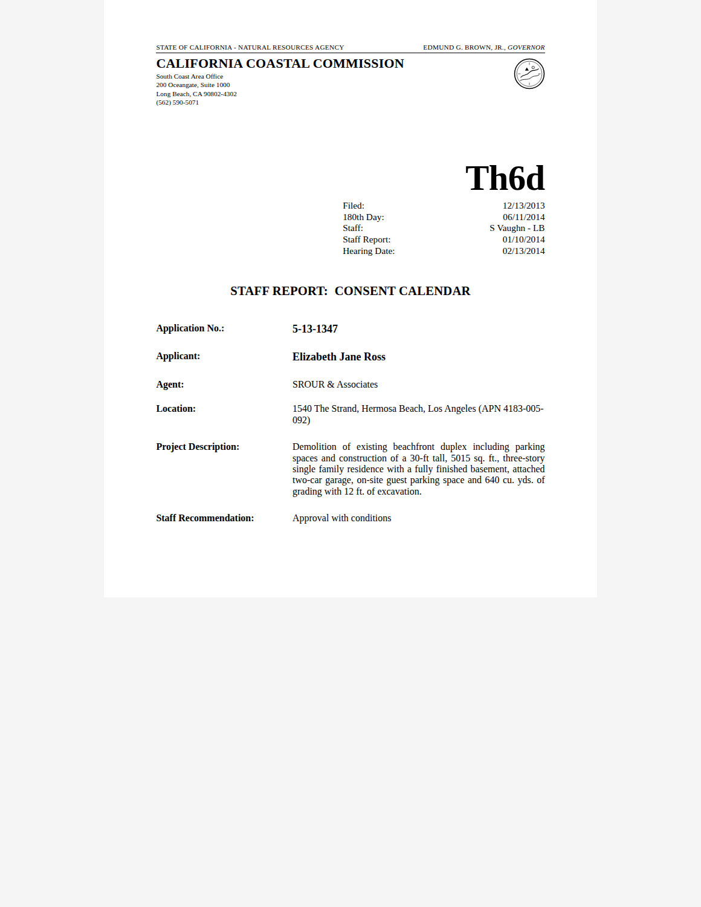State of California - Natural Resources Agency
Edmund G. Brown, Jr., Governor
CALIFORNIA COASTAL COMMISSION
South Coast Area Office
200 Oceangate, Suite 1000
Long Beach, CA 90802-4302
(562) 590-5071
Th6d
| Filed: | 12/13/2013 |
| 180th Day: | 06/11/2014 |
| Staff: | S Vaughn - LB |
| Staff Report: | 01/10/2014 |
| Hearing Date: | 02/13/2014 |
STAFF REPORT: CONSENT CALENDAR
| Application No.: | 5-13-1347 |
| Applicant: | Elizabeth Jane Ross |
| Agent: | SROUR & Associates |
| Location: | 1540 The Strand, Hermosa Beach, Los Angeles (APN 4183-005-092) |
| Project Description: | Demolition of existing beachfront duplex including parking spaces and construction of a 30-ft tall, 5015 sq. ft., three-story single family residence with a fully finished basement, attached two-car garage, on-site guest parking space and 640 cu. yds. of grading with 12 ft. of excavation. |
| Staff Recommendation: | Approval with conditions |